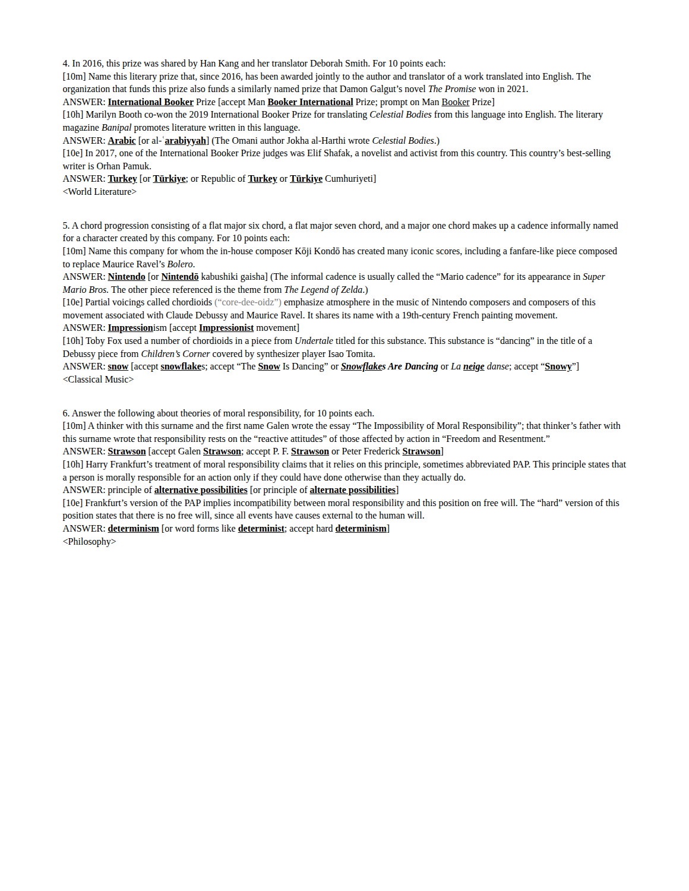4. In 2016, this prize was shared by Han Kang and her translator Deborah Smith. For 10 points each:
[10m] Name this literary prize that, since 2016, has been awarded jointly to the author and translator of a work translated into English. The organization that funds this prize also funds a similarly named prize that Damon Galgut’s novel The Promise won in 2021.
ANSWER: International Booker Prize [accept Man Booker International Prize; prompt on Man Booker Prize]
[10h] Marilyn Booth co-won the 2019 International Booker Prize for translating Celestial Bodies from this language into English. The literary magazine Banipal promotes literature written in this language.
ANSWER: Arabic [or al-ʿarabiyyah] (The Omani author Jokha al-Harthi wrote Celestial Bodies.)
[10e] In 2017, one of the International Booker Prize judges was Elif Shafak, a novelist and activist from this country. This country’s best-selling writer is Orhan Pamuk.
ANSWER: Turkey [or Türkiye; or Republic of Turkey or Türkiye Cumhuriyeti]
<World Literature>
5. A chord progression consisting of a flat major six chord, a flat major seven chord, and a major one chord makes up a cadence informally named for a character created by this company. For 10 points each:
[10m] Name this company for whom the in-house composer Kōji Kondō has created many iconic scores, including a fanfare-like piece composed to replace Maurice Ravel’s Bolero.
ANSWER: Nintendo [or Nintendō kabushiki gaisha] (The informal cadence is usually called the “Mario cadence” for its appearance in Super Mario Bros. The other piece referenced is the theme from The Legend of Zelda.)
[10e] Partial voicings called chordioids (“core-dee-oidz”) emphasize atmosphere in the music of Nintendo composers and composers of this movement associated with Claude Debussy and Maurice Ravel. It shares its name with a 19th-century French painting movement.
ANSWER: Impressionism [accept Impressionist movement]
[10h] Toby Fox used a number of chordioids in a piece from Undertale titled for this substance. This substance is “dancing” in the title of a Debussy piece from Children’s Corner covered by synthesizer player Isao Tomita.
ANSWER: snow [accept snowflakes; accept “The Snow Is Dancing” or Snowflakes Are Dancing or La neige danse; accept “Snowy”]
<Classical Music>
6. Answer the following about theories of moral responsibility, for 10 points each.
[10m] A thinker with this surname and the first name Galen wrote the essay “The Impossibility of Moral Responsibility”; that thinker’s father with this surname wrote that responsibility rests on the “reactive attitudes” of those affected by action in “Freedom and Resentment.”
ANSWER: Strawson [accept Galen Strawson; accept P. F. Strawson or Peter Frederick Strawson]
[10h] Harry Frankfurt’s treatment of moral responsibility claims that it relies on this principle, sometimes abbreviated PAP. This principle states that a person is morally responsible for an action only if they could have done otherwise than they actually do.
ANSWER: principle of alternative possibilities [or principle of alternate possibilities]
[10e] Frankfurt’s version of the PAP implies incompatibility between moral responsibility and this position on free will. The “hard” version of this position states that there is no free will, since all events have causes external to the human will.
ANSWER: determinism [or word forms like determinist; accept hard determinism]
<Philosophy>